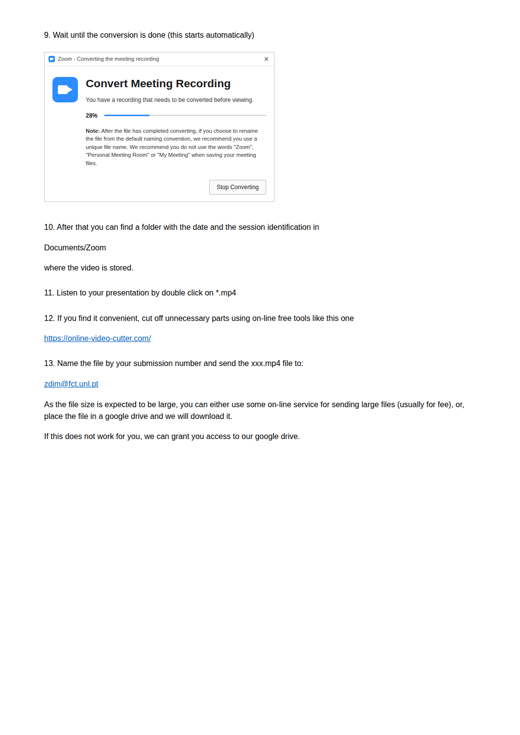9. Wait until the conversion is done (this starts automatically)
Zoom - Converting the meeting recording ✕
Convert Meeting Recording
You have a recording that needs to be converted before viewing.
28%
Note: After the file has completed converting, if you choose to rename the file from the default naming convention, we recommend you use a unique file name. We recommend you do not use the words "Zoom", "Personal Meeting Room" or "My Meeting" when saving your meeting files.
Stop Converting
10. After that you can find a folder with the date and the session identification in
Documents/Zoom
where the video is stored.
11. Listen to your presentation by double click on *.mp4
12. If you find it convenient, cut off unnecessary parts using on-line free tools like this one
https://online-video-cutter.com/
13. Name the file by your submission number and send the xxx.mp4 file to:
zdim@fct.unl.pt
As the file size is expected to be large, you can either use some on-line service for sending large files (usually for fee), or, place the file in a google drive and we will download it.
If this does not work for you, we can grant you access to our google drive.